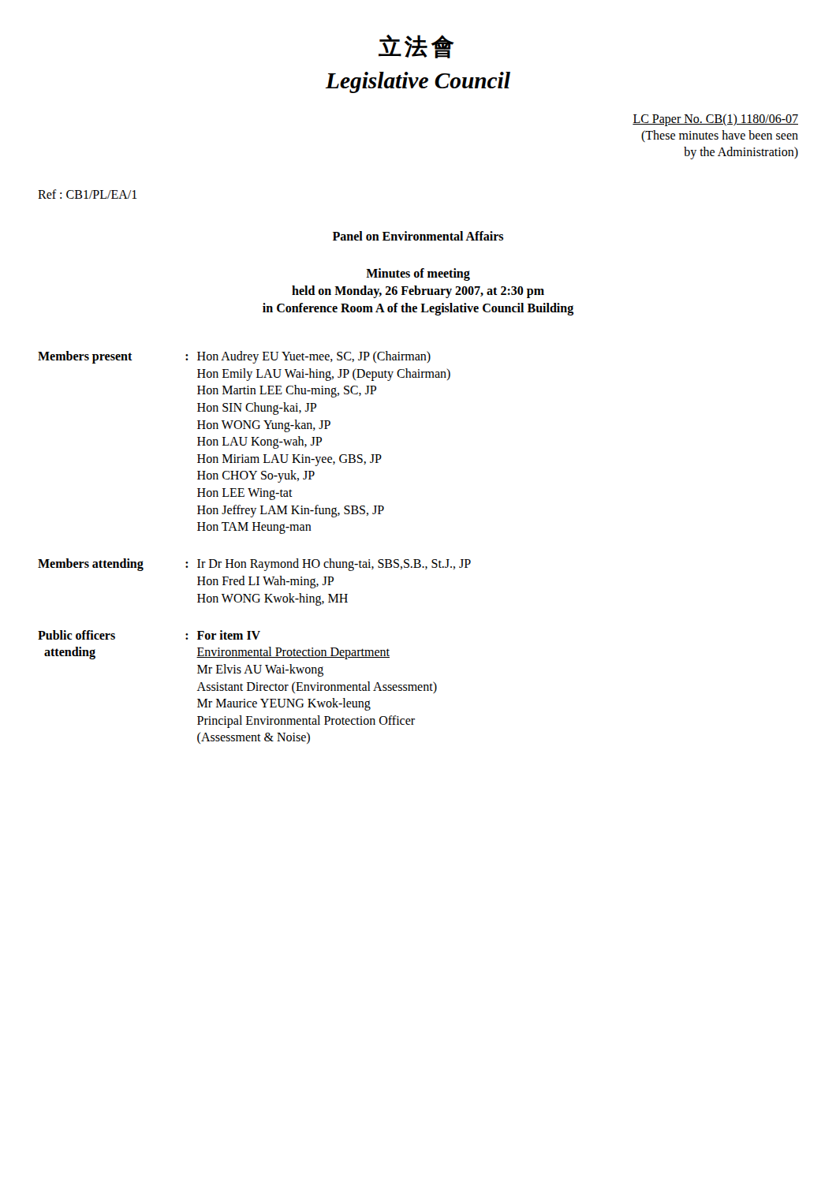立法會
Legislative Council
LC Paper No. CB(1) 1180/06-07
(These minutes have been seen
by the Administration)
Ref : CB1/PL/EA/1
Panel on Environmental Affairs
Minutes of meeting
held on Monday, 26 February 2007, at 2:30 pm
in Conference Room A of the Legislative Council Building
| Members present | : | Hon Audrey EU Yuet-mee, SC, JP (Chairman) Hon Emily LAU Wai-hing, JP (Deputy Chairman) Hon Martin LEE Chu-ming, SC, JP Hon SIN Chung-kai, JP Hon WONG Yung-kan, JP Hon LAU Kong-wah, JP Hon Miriam LAU Kin-yee, GBS, JP Hon CHOY So-yuk, JP Hon LEE Wing-tat Hon Jeffrey LAM Kin-fung, SBS, JP Hon TAM Heung-man |
| Members attending | : | Ir Dr Hon Raymond HO chung-tai, SBS,S.B., St.J., JP Hon Fred LI Wah-ming, JP Hon WONG Kwok-hing, MH |
| Public officers attending | : | For item IV Environmental Protection Department Mr Elvis AU Wai-kwong Assistant Director (Environmental Assessment) Mr Maurice YEUNG Kwok-leung Principal Environmental Protection Officer (Assessment & Noise) |